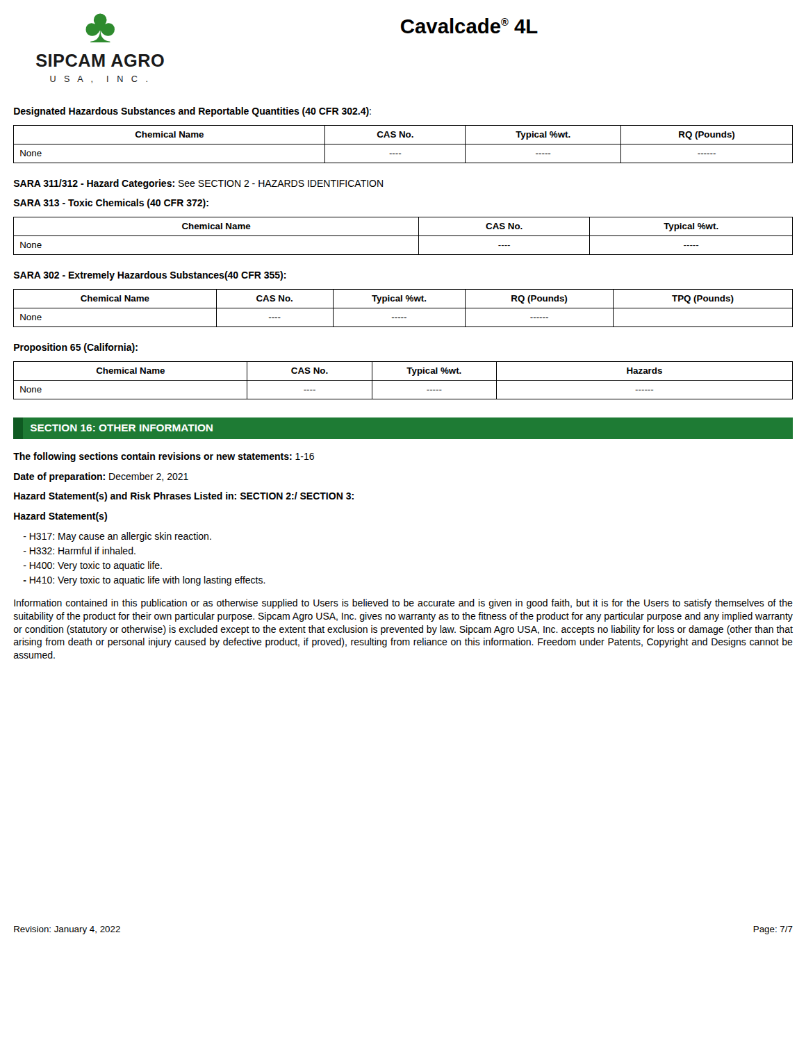♣
SIPCAM AGRO
U S A , I N C .
Cavalcade® 4L
Designated Hazardous Substances and Reportable Quantities (40 CFR 302.4):
| Chemical Name | CAS No. | Typical %wt. | RQ (Pounds) |
| --- | --- | --- | --- |
| None | ---- | ----- | ------ |
SARA 311/312 - Hazard Categories: See SECTION 2 - HAZARDS IDENTIFICATION
SARA 313 - Toxic Chemicals (40 CFR 372):
| Chemical Name | CAS No. | Typical %wt. |
| --- | --- | --- |
| None | ---- | ----- |
SARA 302 - Extremely Hazardous Substances(40 CFR 355):
| Chemical Name | CAS No. | Typical %wt. | RQ (Pounds) | TPQ (Pounds) |
| --- | --- | --- | --- | --- |
| None | ---- | ----- | ------ | |
Proposition 65 (California):
| Chemical Name | CAS No. | Typical %wt. | Hazards |
| --- | --- | --- | --- |
| None | ---- | ----- | ------ |
SECTION 16: OTHER INFORMATION
The following sections contain revisions or new statements: 1-16
Date of preparation: December 2, 2021
Hazard Statement(s) and Risk Phrases Listed in: SECTION 2:/ SECTION 3:
Hazard Statement(s)
H317: May cause an allergic skin reaction.
H332: Harmful if inhaled.
H400: Very toxic to aquatic life.
- H410: Very toxic to aquatic life with long lasting effects.
Information contained in this publication or as otherwise supplied to Users is believed to be accurate and is given in good faith, but it is for the Users to satisfy themselves of the suitability of the product for their own particular purpose. Sipcam Agro USA, Inc. gives no warranty as to the fitness of the product for any particular purpose and any implied warranty or condition (statutory or otherwise) is excluded except to the extent that exclusion is prevented by law. Sipcam Agro USA, Inc. accepts no liability for loss or damage (other than that arising from death or personal injury caused by defective product, if proved), resulting from reliance on this information. Freedom under Patents, Copyright and Designs cannot be assumed.
Revision: January 4, 2022
Page: 7/7